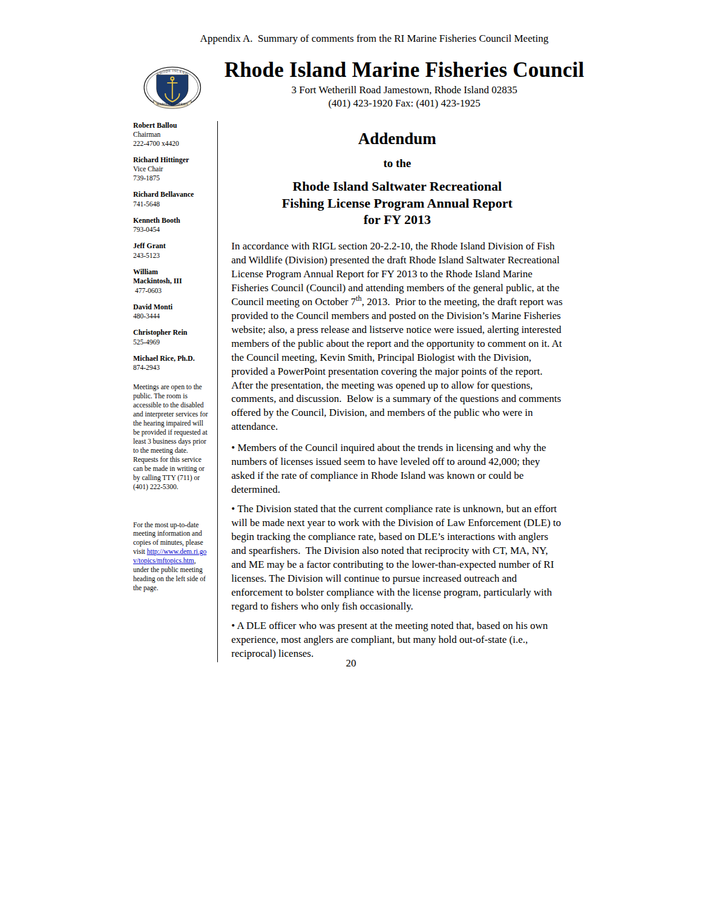Appendix A. Summary of comments from the RI Marine Fisheries Council Meeting
RHODE ISLAND MARINE FISHERIES
Rhode Island Marine Fisheries Council
3 Fort Wetherill Road Jamestown, Rhode Island 02835
(401) 423-1920 Fax: (401) 423-1925
Robert Ballou
Chairman
222-4700 x4420
Richard Hittinger
Vice Chair
739-1875
Richard Bellavance
741-5648
Kenneth Booth
793-0454
Jeff Grant
243-5123
William
Mackintosh, III
477-0603
David Monti
480-3444
Christopher Rein
525-4969
Michael Rice, Ph.D.
874-2943
Meetings are open to the public. The room is accessible to the disabled and interpreter services for the hearing impaired will be provided if requested at least 3 business days prior to the meeting date. Requests for this service can be made in writing or by calling TTY (711) or
(401) 222-5300.
For the most up-to-date meeting information and copies of minutes, please visit http://www.dem.ri.gov/topics/mftopics.htm, under the public meeting heading on the left side of the page.
Addendum
to the
Rhode Island Saltwater Recreational
Fishing License Program Annual Report
for FY 2013
In accordance with RIGL section 20-2.2-10, the Rhode Island Division of Fish and Wildlife (Division) presented the draft Rhode Island Saltwater Recreational License Program Annual Report for FY 2013 to the Rhode Island Marine Fisheries Council (Council) and attending members of the general public, at the Council meeting on October 7th, 2013. Prior to the meeting, the draft report was provided to the Council members and posted on the Division’s Marine Fisheries website; also, a press release and listserve notice were issued, alerting interested members of the public about the report and the opportunity to comment on it. At the Council meeting, Kevin Smith, Principal Biologist with the Division, provided a PowerPoint presentation covering the major points of the report. After the presentation, the meeting was opened up to allow for questions, comments, and discussion. Below is a summary of the questions and comments offered by the Council, Division, and members of the public who were in attendance.
• Members of the Council inquired about the trends in licensing and why the numbers of licenses issued seem to have leveled off to around 42,000; they asked if the rate of compliance in Rhode Island was known or could be determined.
• The Division stated that the current compliance rate is unknown, but an effort will be made next year to work with the Division of Law Enforcement (DLE) to begin tracking the compliance rate, based on DLE’s interactions with anglers and spearfishers. The Division also noted that reciprocity with CT, MA, NY, and ME may be a factor contributing to the lower-than-expected number of RI licenses. The Division will continue to pursue increased outreach and enforcement to bolster compliance with the license program, particularly with regard to fishers who only fish occasionally.
• A DLE officer who was present at the meeting noted that, based on his own experience, most anglers are compliant, but many hold out-of-state (i.e., reciprocal) licenses.
20